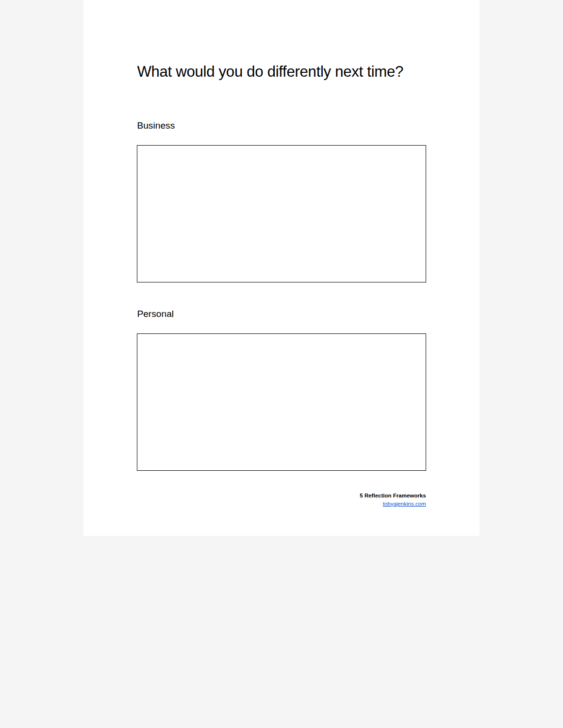What would you do differently next time?
Business
Personal
5 Reflection Frameworks
tobyajenkins.com